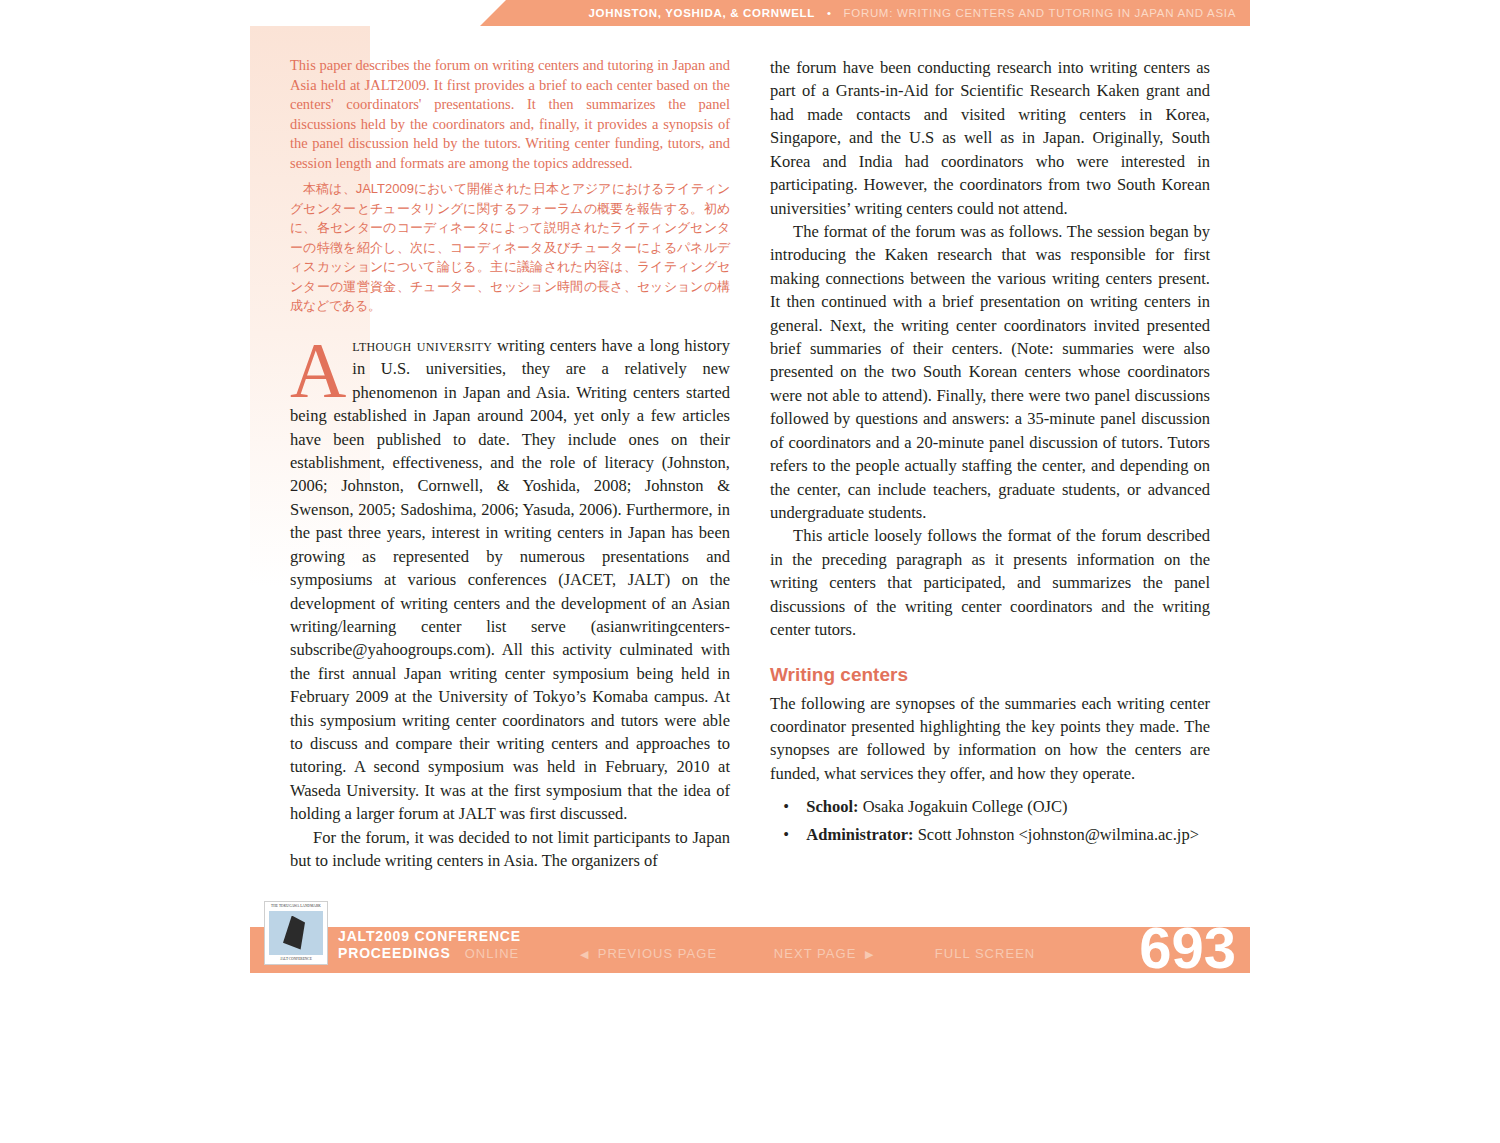JOHNSTON, YOSHIDA, & CORNWELL • FORUM: WRITING CENTERS AND TUTORING IN JAPAN AND ASIA
This paper describes the forum on writing centers and tutoring in Japan and Asia held at JALT2009. It first provides a brief to each center based on the centers' coordinators' presentations. It then summarizes the panel discussions held by the coordinators and, finally, it provides a synopsis of the panel discussion held by the tutors. Writing center funding, tutors, and session length and formats are among the topics addressed.
本稿は、JALT2009において開催された日本とアジアにおけるライティングセンターとチュータリングに関するフォーラムの概要を報告する。初めに、各センターのコーディネータによって説明されたライティングセンターの特徴を紹介し、次に、コーディネータ及びチューターによるパネルディスカッションについて論じる。主に議論された内容は、ライティングセンターの運営資金、チューター、セッション時間の長さ、セッションの構成などである。
Although university writing centers have a long history in U.S. universities, they are a relatively new phenomenon in Japan and Asia. Writing centers started being established in Japan around 2004, yet only a few articles have been published to date. They include ones on their establishment, effectiveness, and the role of literacy (Johnston, 2006; Johnston, Cornwell, & Yoshida, 2008; Johnston & Swenson, 2005; Sadoshima, 2006; Yasuda, 2006). Furthermore, in the past three years, interest in writing centers in Japan has been growing as represented by numerous presentations and symposiums at various conferences (JACET, JALT) on the development of writing centers and the development of an Asian writing/learning center list serve (asianwritingcenters-subscribe@yahoogroups.com). All this activity culminated with the first annual Japan writing center symposium being held in February 2009 at the University of Tokyo’s Komaba campus. At this symposium writing center coordinators and tutors were able to discuss and compare their writing centers and approaches to tutoring. A second symposium was held in February, 2010 at Waseda University. It was at the first symposium that the idea of holding a larger forum at JALT was first discussed.
For the forum, it was decided to not limit participants to Japan but to include writing centers in Asia. The organizers of
the forum have been conducting research into writing centers as part of a Grants-in-Aid for Scientific Research Kaken grant and had made contacts and visited writing centers in Korea, Singapore, and the U.S as well as in Japan. Originally, South Korea and India had coordinators who were interested in participating. However, the coordinators from two South Korean universities’ writing centers could not attend.
The format of the forum was as follows. The session began by introducing the Kaken research that was responsible for first making connections between the various writing centers present. It then continued with a brief presentation on writing centers in general. Next, the writing center coordinators invited presented brief summaries of their centers. (Note: summaries were also presented on the two South Korean centers whose coordinators were not able to attend). Finally, there were two panel discussions followed by questions and answers: a 35-minute panel discussion of coordinators and a 20-minute panel discussion of tutors. Tutors refers to the people actually staffing the center, and depending on the center, can include teachers, graduate students, or advanced undergraduate students.
This article loosely follows the format of the forum described in the preceding paragraph as it presents information on the writing centers that participated, and summarizes the panel discussions of the writing center coordinators and the writing center tutors.
Writing centers
The following are synopses of the summaries each writing center coordinator presented highlighting the key points they made. The synopses are followed by information on how the centers are funded, what services they offer, and how they operate.
School: Osaka Jogakuin College (OJC)
Administrator: Scott Johnston <johnston@wilmina.ac.jp>
THE TOKUGAWA LANDMARK
JALT CONFERENCE
JALT2009 CONFERENCE PROCEEDINGS
ONLINE ◀ PREVIOUS PAGE NEXT PAGE ▶ FULL SCREEN
693